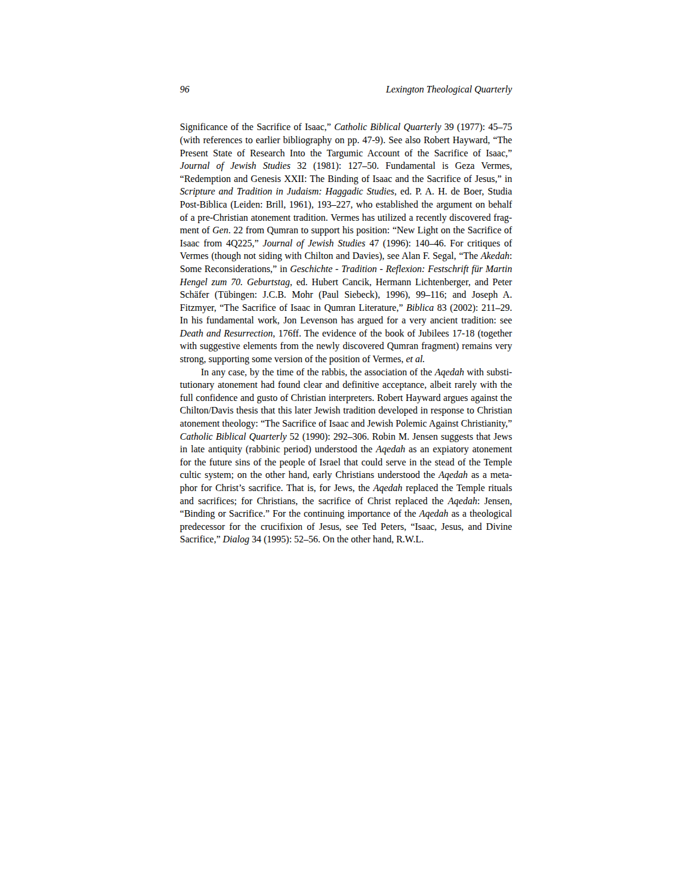96 Lexington Theological Quarterly
Significance of the Sacrifice of Isaac,” Catholic Biblical Quarterly 39 (1977): 45–75 (with references to earlier bibliography on pp. 47-9). See also Robert Hayward, “The Present State of Research Into the Targumic Account of the Sacrifice of Isaac,” Journal of Jewish Studies 32 (1981): 127–50. Fundamental is Geza Vermes, “Redemption and Genesis XXII: The Binding of Isaac and the Sacrifice of Jesus,” in Scripture and Tradition in Judaism: Haggadic Studies, ed. P. A. H. de Boer, Studia Post-Biblica (Leiden: Brill, 1961), 193–227, who established the argument on behalf of a pre-Christian atonement tradition. Vermes has utilized a recently discovered fragment of Gen. 22 from Qumran to support his position: “New Light on the Sacrifice of Isaac from 4Q225,” Journal of Jewish Studies 47 (1996): 140–46. For critiques of Vermes (though not siding with Chilton and Davies), see Alan F. Segal, “The Akedah: Some Reconsiderations,” in Geschichte - Tradition - Reflexion: Festschrift für Martin Hengel zum 70. Geburtstag, ed. Hubert Cancik, Hermann Lichtenberger, and Peter Schäfer (Tübingen: J.C.B. Mohr (Paul Siebeck), 1996), 99–116; and Joseph A. Fitzmyer, “The Sacrifice of Isaac in Qumran Literature,” Biblica 83 (2002): 211–29. In his fundamental work, Jon Levenson has argued for a very ancient tradition: see Death and Resurrection, 176ff. The evidence of the book of Jubilees 17-18 (together with suggestive elements from the newly discovered Qumran fragment) remains very strong, supporting some version of the position of Vermes, et al.
In any case, by the time of the rabbis, the association of the Aqedah with substitutionary atonement had found clear and definitive acceptance, albeit rarely with the full confidence and gusto of Christian interpreters. Robert Hayward argues against the Chilton/Davis thesis that this later Jewish tradition developed in response to Christian atonement theology: “The Sacrifice of Isaac and Jewish Polemic Against Christianity,” Catholic Biblical Quarterly 52 (1990): 292–306. Robin M. Jensen suggests that Jews in late antiquity (rabbinic period) understood the Aqedah as an expiatory atonement for the future sins of the people of Israel that could serve in the stead of the Temple cultic system; on the other hand, early Christians understood the Aqedah as a metaphor for Christ’s sacrifice. That is, for Jews, the Aqedah replaced the Temple rituals and sacrifices; for Christians, the sacrifice of Christ replaced the Aqedah: Jensen, “Binding or Sacrifice.” For the continuing importance of the Aqedah as a theological predecessor for the crucifixion of Jesus, see Ted Peters, “Isaac, Jesus, and Divine Sacrifice,” Dialog 34 (1995): 52–56. On the other hand, R.W.L.